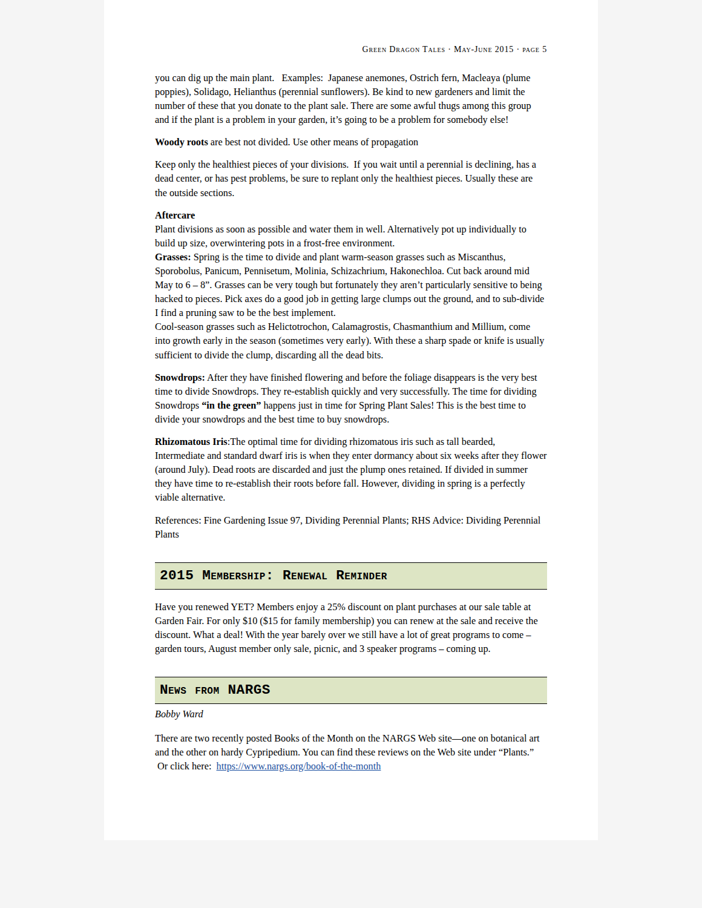Green Dragon Tales · May-June 2015 · page 5
you can dig up the main plant. Examples: Japanese anemones, Ostrich fern, Macleaya (plume poppies), Solidago, Helianthus (perennial sunflowers). Be kind to new gardeners and limit the number of these that you donate to the plant sale. There are some awful thugs among this group and if the plant is a problem in your garden, it’s going to be a problem for somebody else!
Woody roots are best not divided. Use other means of propagation
Keep only the healthiest pieces of your divisions. If you wait until a perennial is declining, has a dead center, or has pest problems, be sure to replant only the healthiest pieces. Usually these are the outside sections.
Aftercare
Plant divisions as soon as possible and water them in well. Alternatively pot up individually to build up size, overwintering pots in a frost-free environment.
Grasses: Spring is the time to divide and plant warm-season grasses such as Miscanthus, Sporobolus, Panicum, Pennisetum, Molinia, Schizachrium, Hakonechloa. Cut back around mid May to 6 – 8”. Grasses can be very tough but fortunately they aren’t particularly sensitive to being hacked to pieces. Pick axes do a good job in getting large clumps out the ground, and to sub-divide I find a pruning saw to be the best implement.
Cool-season grasses such as Helictotrochon, Calamagrostis, Chasmanthium and Millium, come into growth early in the season (sometimes very early). With these a sharp spade or knife is usually sufficient to divide the clump, discarding all the dead bits.
Snowdrops: After they have finished flowering and before the foliage disappears is the very best time to divide Snowdrops. They re-establish quickly and very successfully. The time for dividing Snowdrops “in the green” happens just in time for Spring Plant Sales! This is the best time to divide your snowdrops and the best time to buy snowdrops.
Rhizomatous Iris:The optimal time for dividing rhizomatous iris such as tall bearded, Intermediate and standard dwarf iris is when they enter dormancy about six weeks after they flower (around July). Dead roots are discarded and just the plump ones retained. If divided in summer they have time to re-establish their roots before fall. However, dividing in spring is a perfectly viable alternative.
References: Fine Gardening Issue 97, Dividing Perennial Plants; RHS Advice: Dividing Perennial Plants
2015 Membership: Renewal Reminder
Have you renewed YET? Members enjoy a 25% discount on plant purchases at our sale table at Garden Fair. For only $10 ($15 for family membership) you can renew at the sale and receive the discount. What a deal! With the year barely over we still have a lot of great programs to come – garden tours, August member only sale, picnic, and 3 speaker programs – coming up.
News from NARGS
Bobby Ward
There are two recently posted Books of the Month on the NARGS Web site—one on botanical art and the other on hardy Cypripedium. You can find these reviews on the Web site under “Plants.”
Or click here: https://www.nargs.org/book-of-the-month